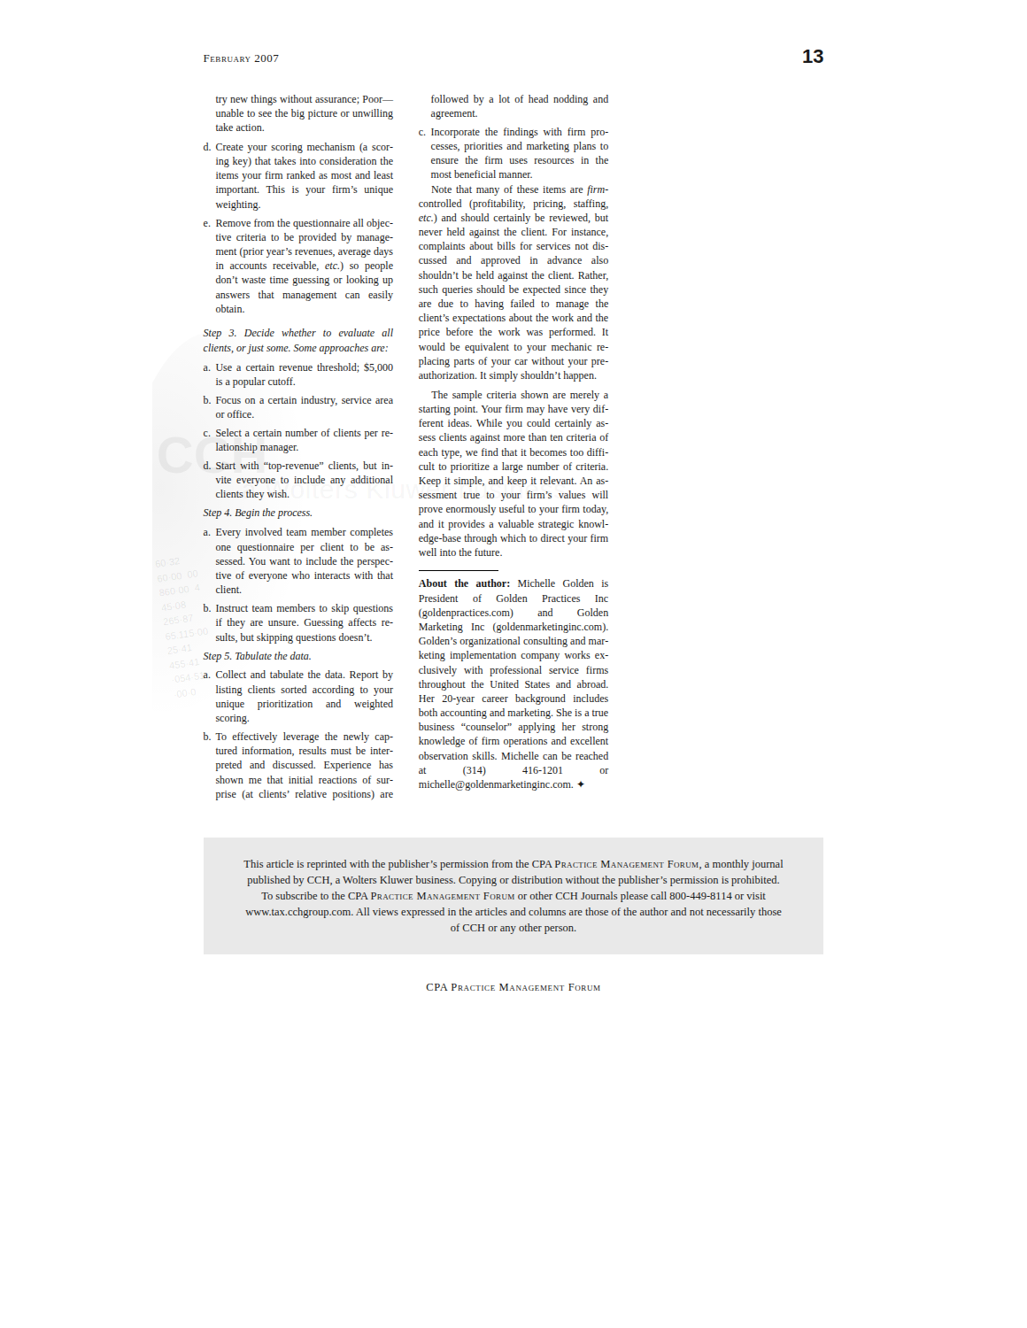CCH™
a Wolters Kluwer business
60·32
60·00 00
860·00 4
45·08
265·87
65,115·00
25·41
455·41
·054·51
·00·0
February 2007
13
try new things without assurance; Poor—unable to see the big picture or unwilling take action.
d. Create your scoring mechanism (a scoring key) that takes into consideration the items your firm ranked as most and least important. This is your firm’s unique weighting.
e. Remove from the questionnaire all objective criteria to be provided by management (prior year’s revenues, average days in accounts receivable, etc.) so people don’t waste time guessing or looking up answers that management can easily obtain.
Step 3. Decide whether to evaluate all clients, or just some. Some approaches are:
a. Use a certain revenue threshold; $5,000 is a popular cutoff.
b. Focus on a certain industry, service area or office.
c. Select a certain number of clients per relationship manager.
d. Start with “top-revenue” clients, but invite everyone to include any additional clients they wish.
Step 4. Begin the process.
a. Every involved team member completes one questionnaire per client to be assessed. You want to include the perspective of everyone who interacts with that client.
b. Instruct team members to skip questions if they are unsure. Guessing affects results, but skipping questions doesn’t.
Step 5. Tabulate the data.
a. Collect and tabulate the data. Report by listing clients sorted according to your unique prioritization and weighted scoring.
b. To effectively leverage the newly captured information, results must be interpreted and discussed. Experience has shown me that initial reactions of surprise (at clients’ relative positions) are followed by a lot of head nodding and agreement.
c. Incorporate the findings with firm processes, priorities and marketing plans to ensure the firm uses resources in the most beneficial manner.
Note that many of these items are firm-controlled (profitability, pricing, staffing, etc.) and should certainly be reviewed, but never held against the client. For instance, complaints about bills for services not discussed and approved in advance also shouldn’t be held against the client. Rather, such queries should be expected since they are due to having failed to manage the client’s expectations about the work and the price before the work was performed. It would be equivalent to your mechanic replacing parts of your car without your pre-authorization. It simply shouldn’t happen.
The sample criteria shown are merely a starting point. Your firm may have very different ideas. While you could certainly assess clients against more than ten criteria of each type, we find that it becomes too difficult to prioritize a large number of criteria. Keep it simple, and keep it relevant. An assessment true to your firm’s values will prove enormously useful to your firm today, and it provides a valuable strategic knowledge-base through which to direct your firm well into the future.
About the author: Michelle Golden is President of Golden Practices Inc (goldenpractices.com) and Golden Marketing Inc (goldenmarketinginc.com). Golden’s organizational consulting and marketing implementation company works exclusively with professional service firms throughout the United States and abroad. Her 20-year career background includes both accounting and marketing. She is a true business “counselor” applying her strong knowledge of firm operations and excellent observation skills. Michelle can be reached at (314) 416-1201 or michelle@goldenmarketinginc.com. ✦
This article is reprinted with the publisher’s permission from the CPA Practice Management Forum, a monthly journal published by CCH, a Wolters Kluwer business. Copying or distribution without the publisher’s permission is prohibited. To subscribe to the CPA Practice Management Forum or other CCH Journals please call 800-449-8114 or visit www.tax.cchgroup.com. All views expressed in the articles and columns are those of the author and not necessarily those of CCH or any other person.
CPA Practice Management Forum